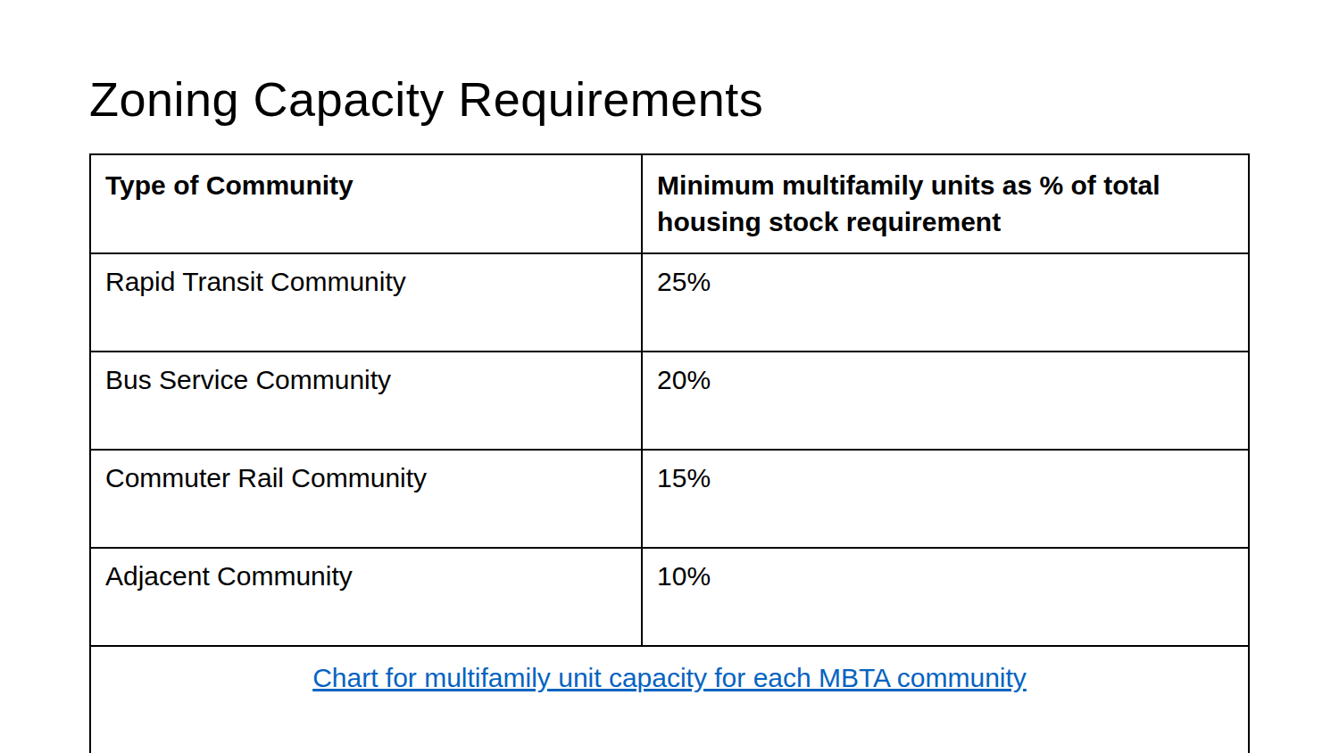Zoning Capacity Requirements
| Type of Community | Minimum multifamily units as % of total housing stock requirement |
| --- | --- |
| Rapid Transit Community | 25% |
| Bus Service Community | 20% |
| Commuter Rail Community | 15% |
| Adjacent Community | 10% |
| Chart for multifamily unit capacity for each MBTA community |